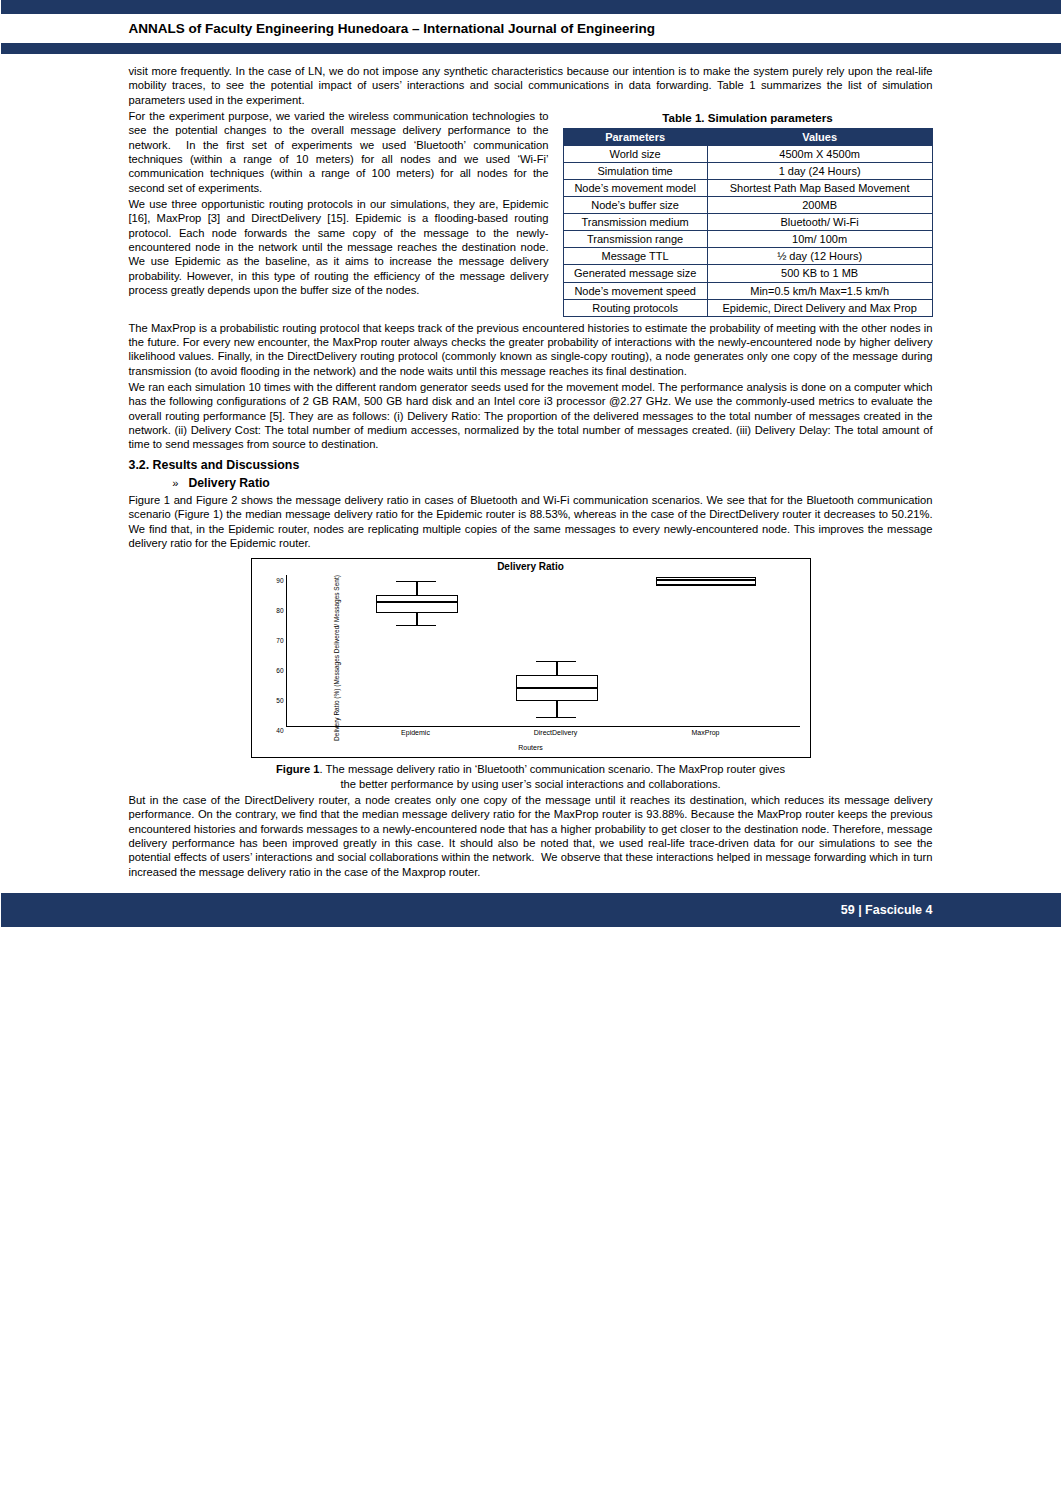ANNALS of Faculty Engineering Hunedoara – International Journal of Engineering
visit more frequently. In the case of LN, we do not impose any synthetic characteristics because our intention is to make the system purely rely upon the real-life mobility traces, to see the potential impact of users’ interactions and social communications in data forwarding. Table 1 summarizes the list of simulation parameters used in the experiment.
Table 1. Simulation parameters
| Parameters | Values |
| --- | --- |
| World size | 4500m X 4500m |
| Simulation time | 1 day (24 Hours) |
| Node’s movement model | Shortest Path Map Based Movement |
| Node’s buffer size | 200MB |
| Transmission medium | Bluetooth/ Wi-Fi |
| Transmission range | 10m/ 100m |
| Message TTL | ½ day (12 Hours) |
| Generated message size | 500 KB to 1 MB |
| Node’s movement speed | Min=0.5 km/h Max=1.5 km/h |
| Routing protocols | Epidemic, Direct Delivery and Max Prop |
For the experiment purpose, we varied the wireless communication technologies to see the potential changes to the overall message delivery performance to the network. In the first set of experiments we used ‘Bluetooth’ communication techniques (within a range of 10 meters) for all nodes and we used ‘Wi-Fi’ communication techniques (within a range of 100 meters) for all nodes for the second set of experiments.
We use three opportunistic routing protocols in our simulations, they are, Epidemic [16], MaxProp [3] and DirectDelivery [15]. Epidemic is a flooding-based routing protocol. Each node forwards the same copy of the message to the newly-encountered node in the network until the message reaches the destination node. We use Epidemic as the baseline, as it aims to increase the message delivery probability. However, in this type of routing the efficiency of the message delivery process greatly depends upon the buffer size of the nodes.
The MaxProp is a probabilistic routing protocol that keeps track of the previous encountered histories to estimate the probability of meeting with the other nodes in the future. For every new encounter, the MaxProp router always checks the greater probability of interactions with the newly-encountered node by higher delivery likelihood values. Finally, in the DirectDelivery routing protocol (commonly known as single-copy routing), a node generates only one copy of the message during transmission (to avoid flooding in the network) and the node waits until this message reaches its final destination.
We ran each simulation 10 times with the different random generator seeds used for the movement model. The performance analysis is done on a computer which has the following configurations of 2 GB RAM, 500 GB hard disk and an Intel core i3 processor @2.27 GHz. We use the commonly-used metrics to evaluate the overall routing performance [5]. They are as follows: (i) Delivery Ratio: The proportion of the delivered messages to the total number of messages created in the network. (ii) Delivery Cost: The total number of medium accesses, normalized by the total number of messages created. (iii) Delivery Delay: The total amount of time to send messages from source to destination.
3.2. Results and Discussions
»Delivery Ratio
Figure 1 and Figure 2 shows the message delivery ratio in cases of Bluetooth and Wi-Fi communication scenarios. We see that for the Bluetooth communication scenario (Figure 1) the median message delivery ratio for the Epidemic router is 88.53%, whereas in the case of the DirectDelivery router it decreases to 50.21%. We find that, in the Epidemic router, nodes are replicating multiple copies of the same messages to every newly-encountered node. This improves the message delivery ratio for the Epidemic router.
Delivery Ratio
Delivery Ratio (%) (Messages Delivered/ Messages Sent)
90 80 70 60 50 40
Epidemic DirectDelivery MaxProp
Routers
Figure 1. The message delivery ratio in ‘Bluetooth’ communication scenario. The MaxProp router givesthe better performance by using user’s social interactions and collaborations.
But in the case of the DirectDelivery router, a node creates only one copy of the message until it reaches its destination, which reduces its message delivery performance. On the contrary, we find that the median message delivery ratio for the MaxProp router is 93.88%. Because the MaxProp router keeps the previous encountered histories and forwards messages to a newly-encountered node that has a higher probability to get closer to the destination node. Therefore, message delivery performance has been improved greatly in this case. It should also be noted that, we used real-life trace-driven data for our simulations to see the potential effects of users’ interactions and social collaborations within the network. We observe that these interactions helped in message forwarding which in turn increased the message delivery ratio in the case of the Maxprop router.
59 | Fascicule 4